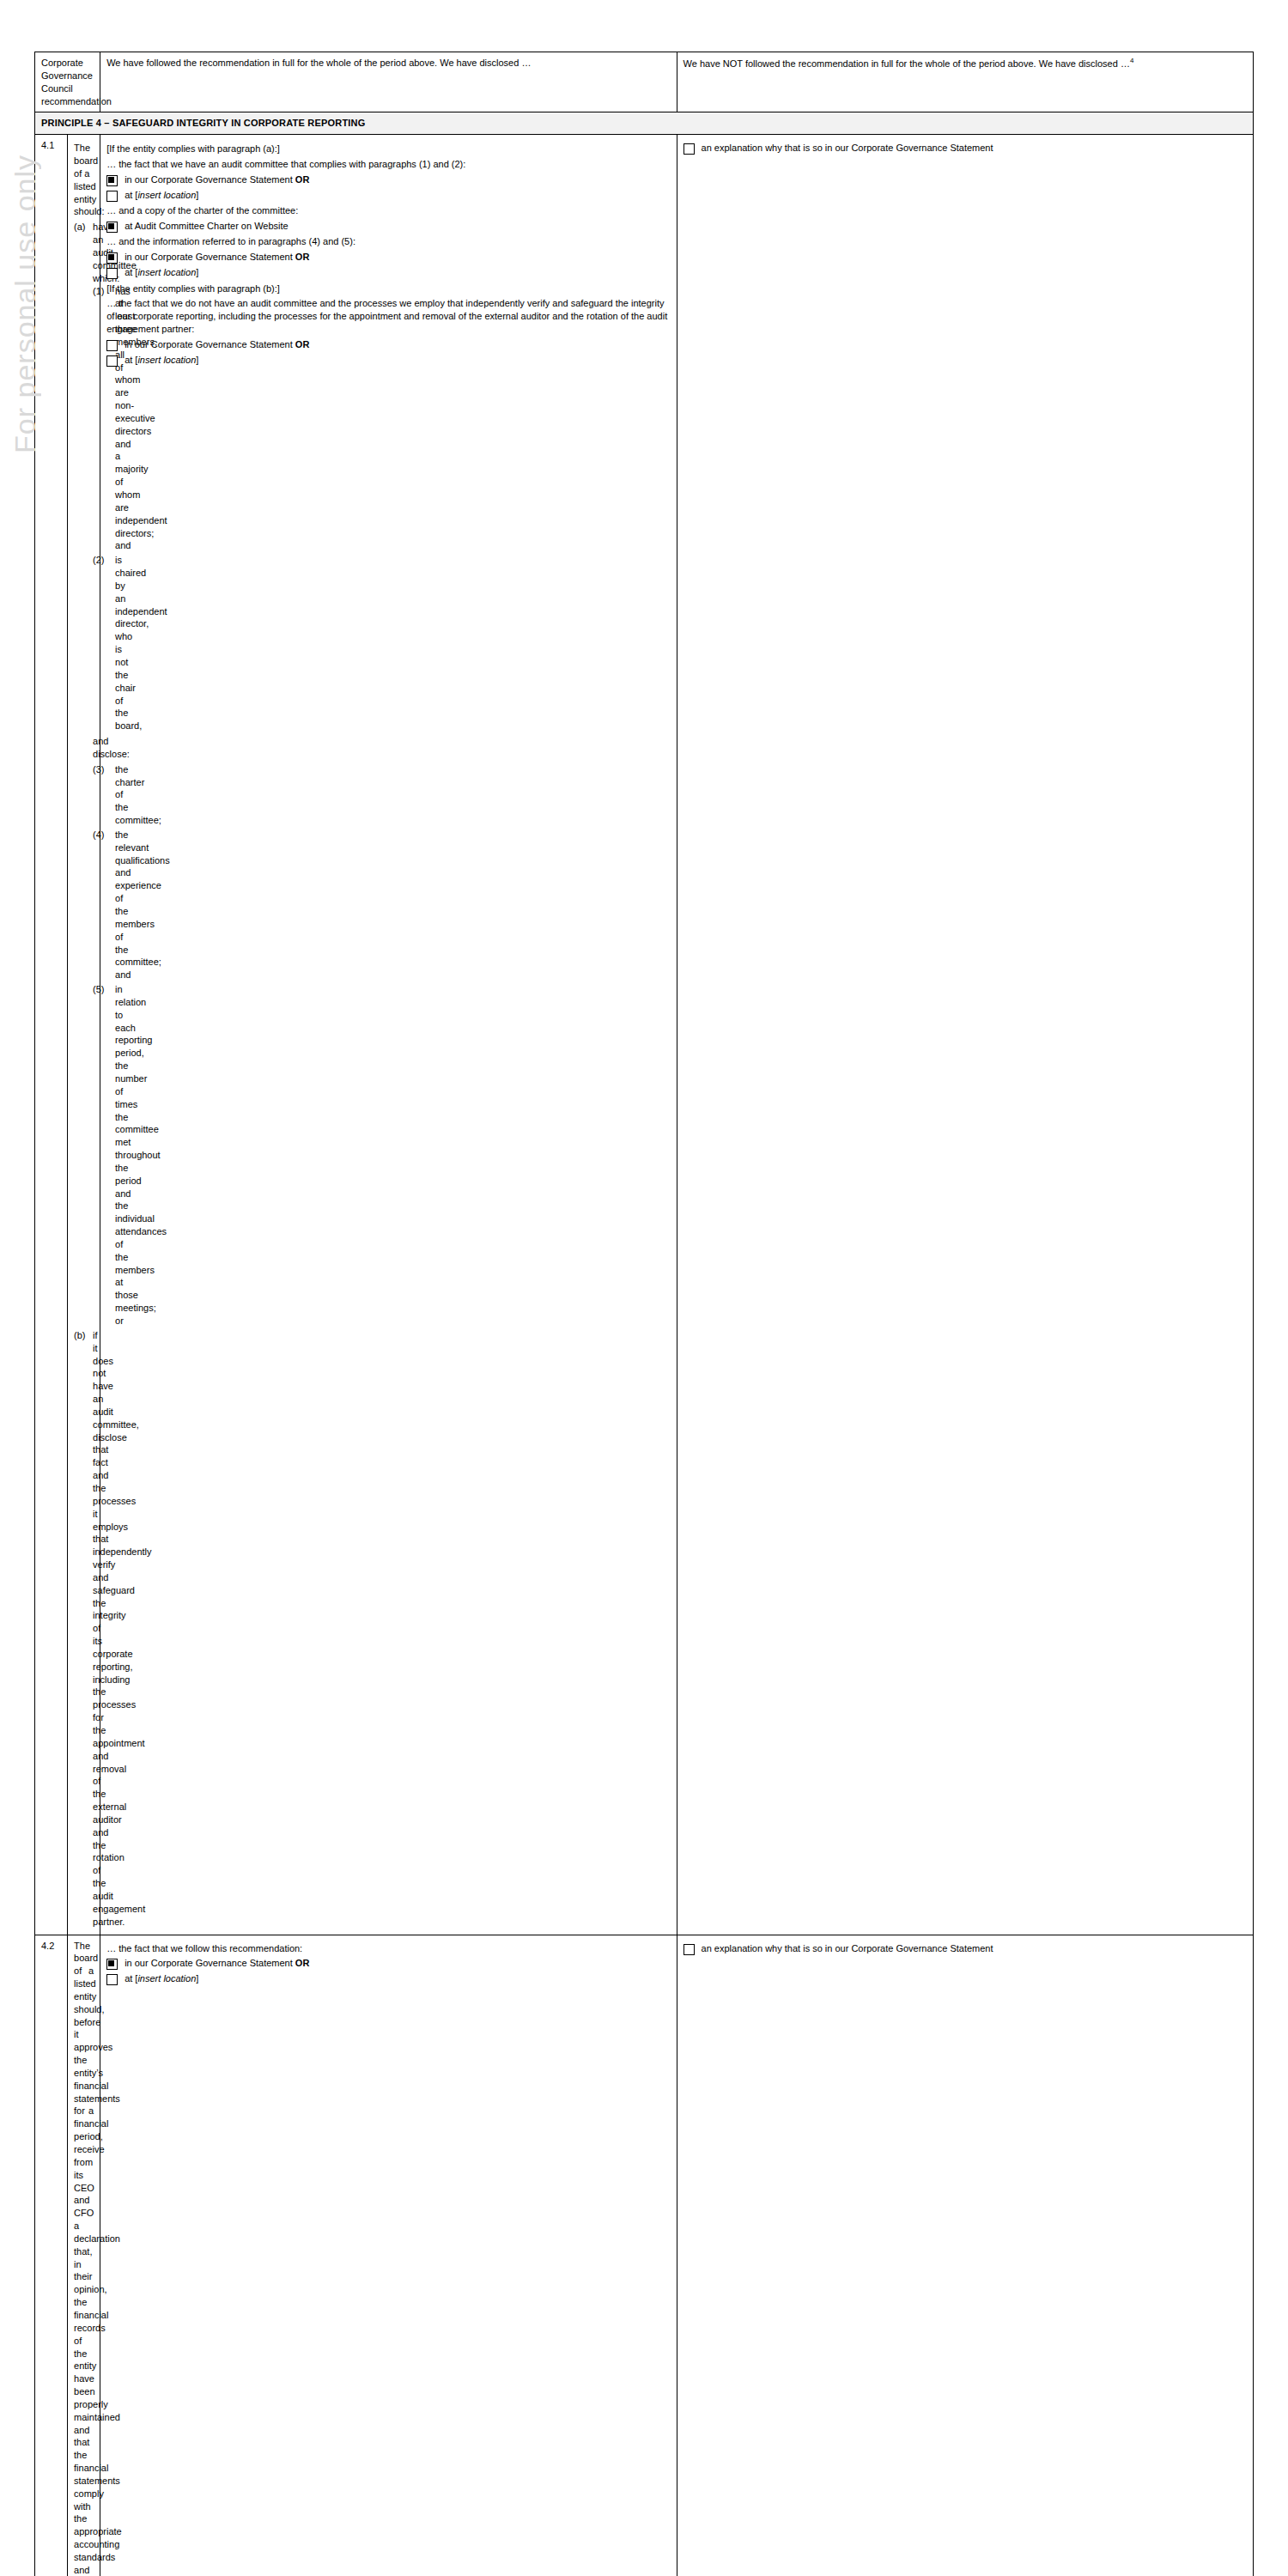For personal use only
| Corporate Governance Council recommendation | We have followed the recommendation in full for the whole of the period above. We have disclosed … | We have NOT followed the recommendation in full for the whole of the period above. We have disclosed … 4 |
| --- | --- | --- |
| PRINCIPLE 4 – SAFEGUARD INTEGRITY IN CORPORATE REPORTING |
| 4.1 | The board of a listed entity should: (a) have an audit committee which: (1) has at least three members, all of whom are non-executive directors and a majority of whom are independent directors; and (2) is chaired by an independent director, who is not the chair of the board, and disclose: (3) the charter of the committee; (4) the relevant qualifications and experience of the members of the committee; and (5) in relation to each reporting period, the number of times the committee met throughout the period and the individual attendances of the members at those meetings; or (b) if it does not have an audit committee, disclose that fact and the processes it employs that independently verify and safeguard the integrity of its corporate reporting, including the processes for the appointment and removal of the external auditor and the rotation of the audit engagement partner. | [If the entity complies with paragraph (a):] … the fact that we have an audit committee that complies with paragraphs (1) and (2): in our Corporate Governance Statement OR at [ insert location ] … and a copy of the charter of the committee: at Audit Committee Charter on Website … and the information referred to in paragraphs (4) and (5): in our Corporate Governance Statement OR at [ insert location ] [If the entity complies with paragraph (b):] … the fact that we do not have an audit committee and the processes we employ that independently verify and safeguard the integrity of our corporate reporting, including the processes for the appointment and removal of the external auditor and the rotation of the audit engagement partner: in our Corporate Governance Statement OR at [ insert location ] | an explanation why that is so in our Corporate Governance Statement |
| 4.2 | The board of a listed entity should, before it approves the entity’s financial statements for a financial period, receive from its CEO and CFO a declaration that, in their opinion, the financial records of the entity have been properly maintained and that the financial statements comply with the appropriate accounting standards and give a true and fair view of the financial position and performance of the entity and that the opinion has been formed on the basis of a sound system of risk management and internal control which is operating effectively. | … the fact that we follow this recommendation: in our Corporate Governance Statement OR at [ insert location ] | an explanation why that is so in our Corporate Governance Statement |
Page 7